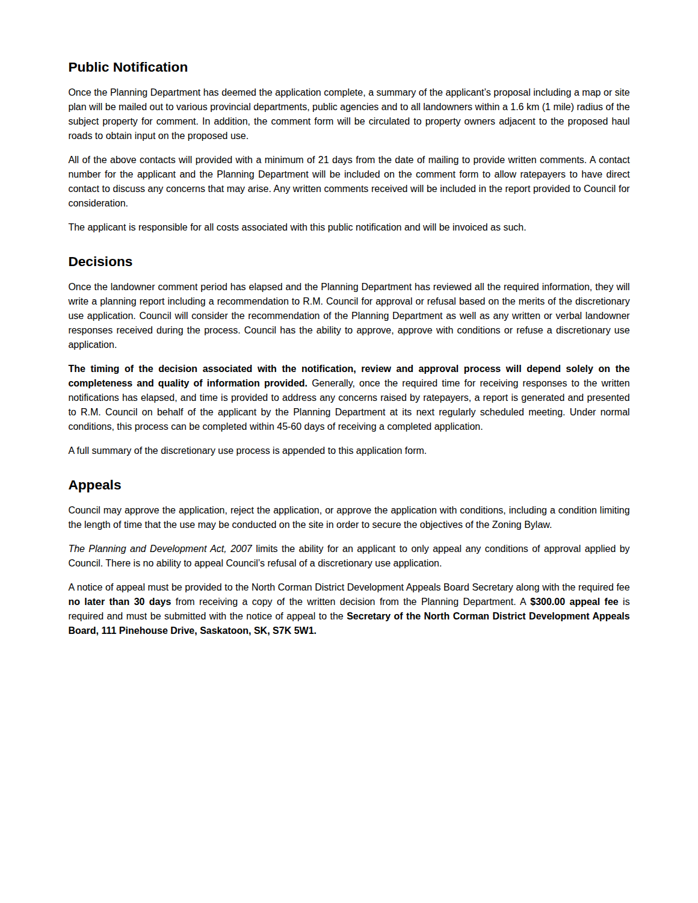Public Notification
Once the Planning Department has deemed the application complete, a summary of the applicant’s proposal including a map or site plan will be mailed out to various provincial departments, public agencies and to all landowners within a 1.6 km (1 mile) radius of the subject property for comment. In addition, the comment form will be circulated to property owners adjacent to the proposed haul roads to obtain input on the proposed use.
All of the above contacts will provided with a minimum of 21 days from the date of mailing to provide written comments. A contact number for the applicant and the Planning Department will be included on the comment form to allow ratepayers to have direct contact to discuss any concerns that may arise. Any written comments received will be included in the report provided to Council for consideration.
The applicant is responsible for all costs associated with this public notification and will be invoiced as such.
Decisions
Once the landowner comment period has elapsed and the Planning Department has reviewed all the required information, they will write a planning report including a recommendation to R.M. Council for approval or refusal based on the merits of the discretionary use application. Council will consider the recommendation of the Planning Department as well as any written or verbal landowner responses received during the process. Council has the ability to approve, approve with conditions or refuse a discretionary use application.
The timing of the decision associated with the notification, review and approval process will depend solely on the completeness and quality of information provided. Generally, once the required time for receiving responses to the written notifications has elapsed, and time is provided to address any concerns raised by ratepayers, a report is generated and presented to R.M. Council on behalf of the applicant by the Planning Department at its next regularly scheduled meeting. Under normal conditions, this process can be completed within 45-60 days of receiving a completed application.
A full summary of the discretionary use process is appended to this application form.
Appeals
Council may approve the application, reject the application, or approve the application with conditions, including a condition limiting the length of time that the use may be conducted on the site in order to secure the objectives of the Zoning Bylaw.
The Planning and Development Act, 2007 limits the ability for an applicant to only appeal any conditions of approval applied by Council. There is no ability to appeal Council’s refusal of a discretionary use application.
A notice of appeal must be provided to the North Corman District Development Appeals Board Secretary along with the required fee no later than 30 days from receiving a copy of the written decision from the Planning Department. A $300.00 appeal fee is required and must be submitted with the notice of appeal to the Secretary of the North Corman District Development Appeals Board, 111 Pinehouse Drive, Saskatoon, SK, S7K 5W1.